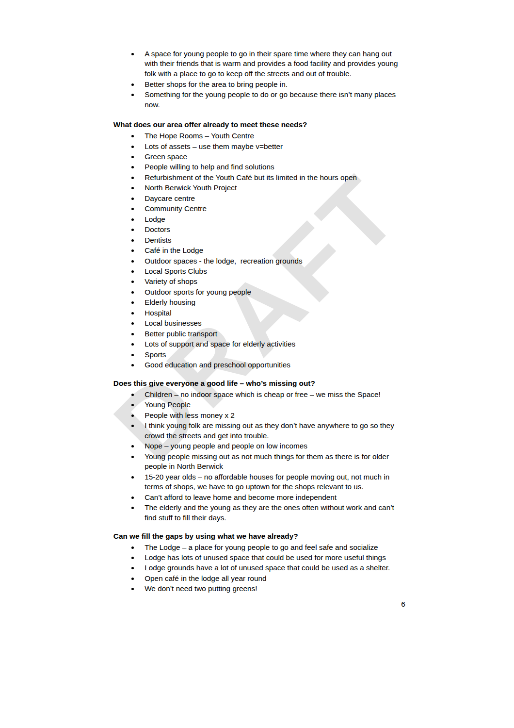DRAFT
A space for young people to go in their spare time where they can hang out with their friends that is warm and provides a food facility and provides young folk with a place to go to keep off the streets and out of trouble.
Better shops for the area to bring people in.
Something for the young people to do or go because there isn’t many places now.
What does our area offer already to meet these needs?
The Hope Rooms – Youth Centre
Lots of assets – use them maybe v=better
Green space
People willing to help and find solutions
Refurbishment of the Youth Café but its limited in the hours open
North Berwick Youth Project
Daycare centre
Community Centre
Lodge
Doctors
Dentists
Café in the Lodge
Outdoor spaces - the lodge, recreation grounds
Local Sports Clubs
Variety of shops
Outdoor sports for young people
Elderly housing
Hospital
Local businesses
Better public transport
Lots of support and space for elderly activities
Sports
Good education and preschool opportunities
Does this give everyone a good life – who’s missing out?
Children – no indoor space which is cheap or free – we miss the Space!
Young People
People with less money x 2
I think young folk are missing out as they don’t have anywhere to go so they crowd the streets and get into trouble.
Nope – young people and people on low incomes
Young people missing out as not much things for them as there is for older people in North Berwick
15-20 year olds – no affordable houses for people moving out, not much in terms of shops, we have to go uptown for the shops relevant to us.
Can’t afford to leave home and become more independent
The elderly and the young as they are the ones often without work and can’t find stuff to fill their days.
Can we fill the gaps by using what we have already?
The Lodge – a place for young people to go and feel safe and socialize
Lodge has lots of unused space that could be used for more useful things
Lodge grounds have a lot of unused space that could be used as a shelter.
Open café in the lodge all year round
We don’t need two putting greens!
6